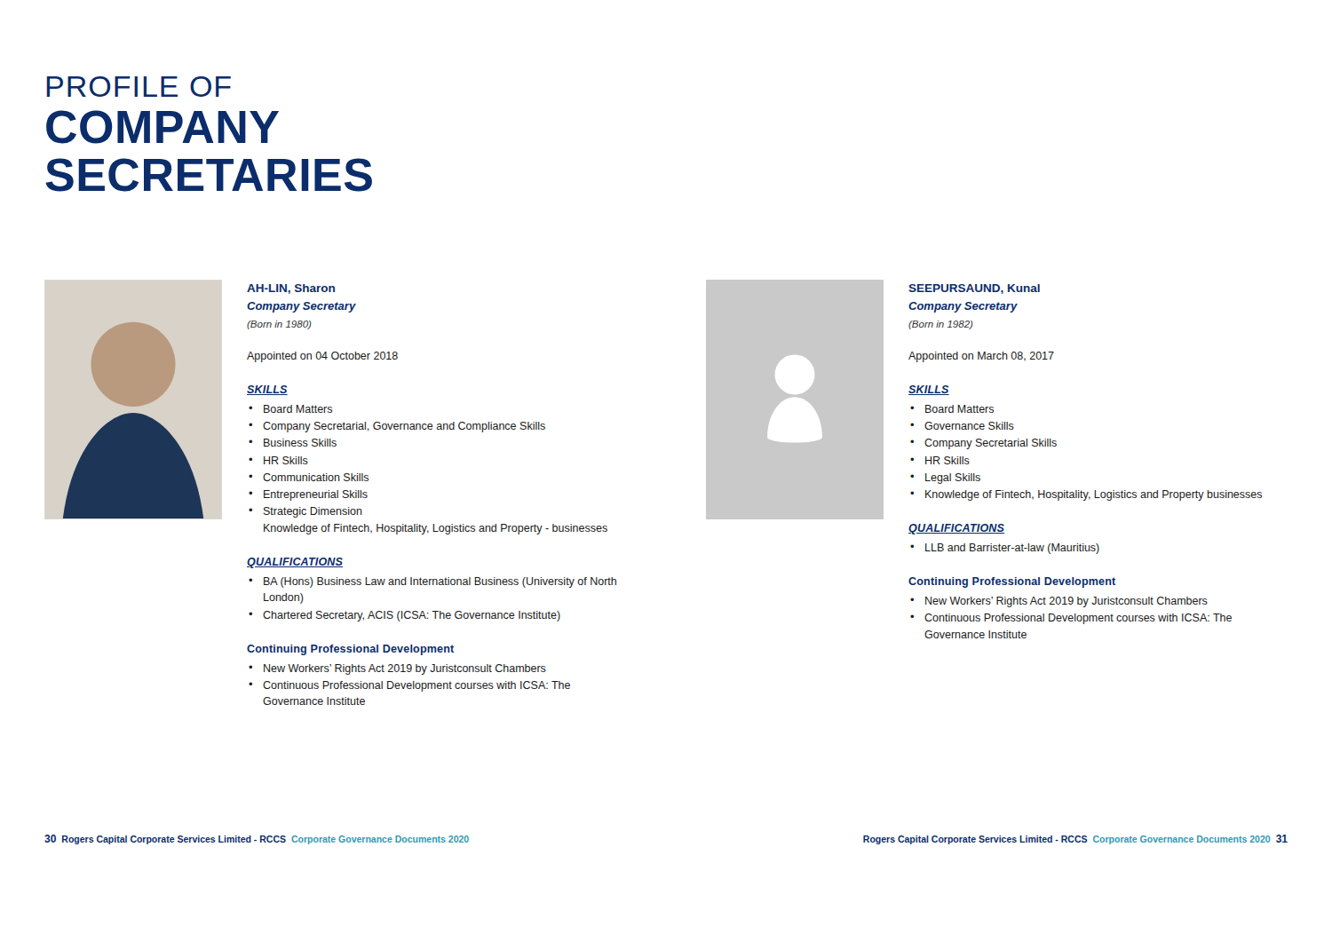PROFILE OF COMPANY SECRETARIES
AH-LIN, Sharon
Company Secretary
(Born in 1980)
Appointed on 04 October 2018
SKILLS
Board Matters
Company Secretarial, Governance and Compliance Skills
Business Skills
HR Skills
Communication Skills
Entrepreneurial Skills
Strategic Dimension
Knowledge of Fintech, Hospitality, Logistics and Property - businesses
QUALIFICATIONS
BA (Hons) Business Law and International Business (University of North London)
Chartered Secretary, ACIS (ICSA: The Governance Institute)
Continuing Professional Development
New Workers’ Rights Act 2019 by Juristconsult Chambers
Continuous Professional Development courses with ICSA: The Governance Institute
SEEPURSAUND, Kunal
Company Secretary
(Born in 1982)
Appointed on March 08, 2017
SKILLS
Board Matters
Governance Skills
Company Secretarial Skills
HR Skills
Legal Skills
Knowledge of Fintech, Hospitality, Logistics and Property businesses
QUALIFICATIONS
LLB and Barrister-at-law (Mauritius)
Continuing Professional Development
New Workers’ Rights Act 2019 by Juristconsult Chambers
Continuous Professional Development courses with ICSA: The Governance Institute
30 Rogers Capital Corporate Services Limited - RCCS Corporate Governance Documents 2020
Rogers Capital Corporate Services Limited - RCCS Corporate Governance Documents 2020 31